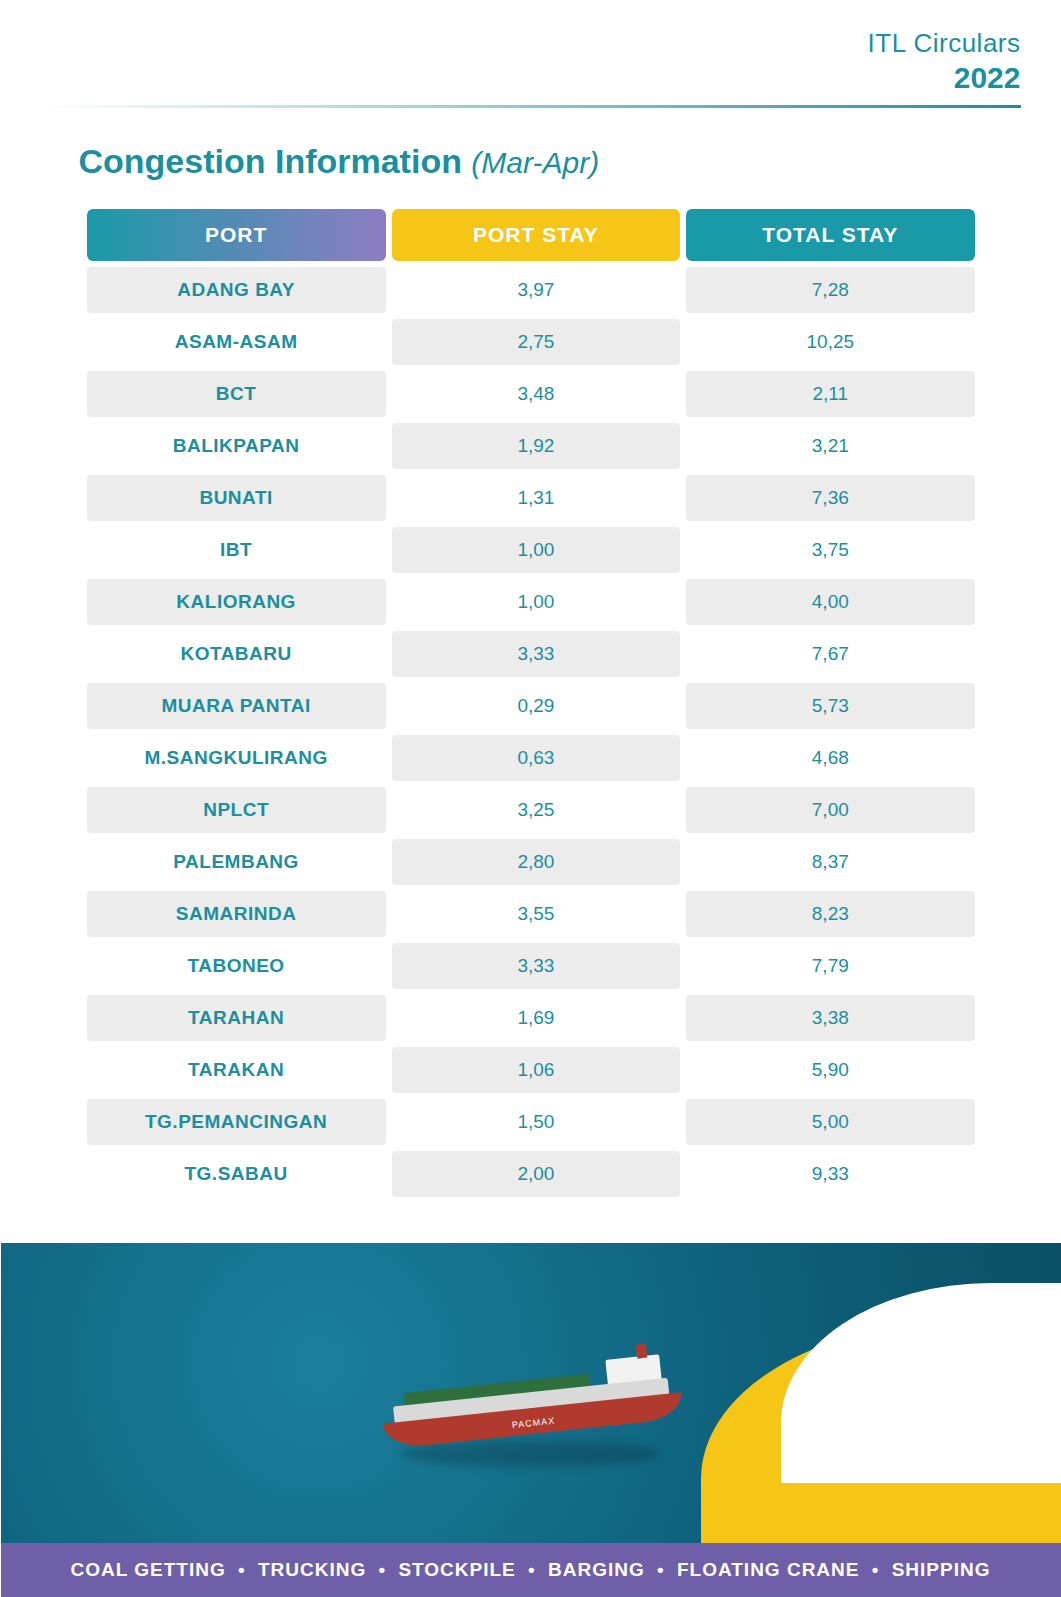ITL Circulars
2022
Congestion Information (Mar-Apr)
| PORT | PORT STAY | TOTAL STAY |
| --- | --- | --- |
| ADANG BAY | 3,97 | 7,28 |
| ASAM-ASAM | 2,75 | 10,25 |
| BCT | 3,48 | 2,11 |
| BALIKPAPAN | 1,92 | 3,21 |
| BUNATI | 1,31 | 7,36 |
| IBT | 1,00 | 3,75 |
| KALIORANG | 1,00 | 4,00 |
| KOTABARU | 3,33 | 7,67 |
| MUARA PANTAI | 0,29 | 5,73 |
| M.SANGKULIRANG | 0,63 | 4,68 |
| NPLCT | 3,25 | 7,00 |
| PALEMBANG | 2,80 | 8,37 |
| SAMARINDA | 3,55 | 8,23 |
| TABONEO | 3,33 | 7,79 |
| TARAHAN | 1,69 | 3,38 |
| TARAKAN | 1,06 | 5,90 |
| TG.PEMANCINGAN | 1,50 | 5,00 |
| TG.SABAU | 2,00 | 9,33 |
PACMAX
COAL GETTING • TRUCKING • STOCKPILE • BARGING • FLOATING CRANE • SHIPPING